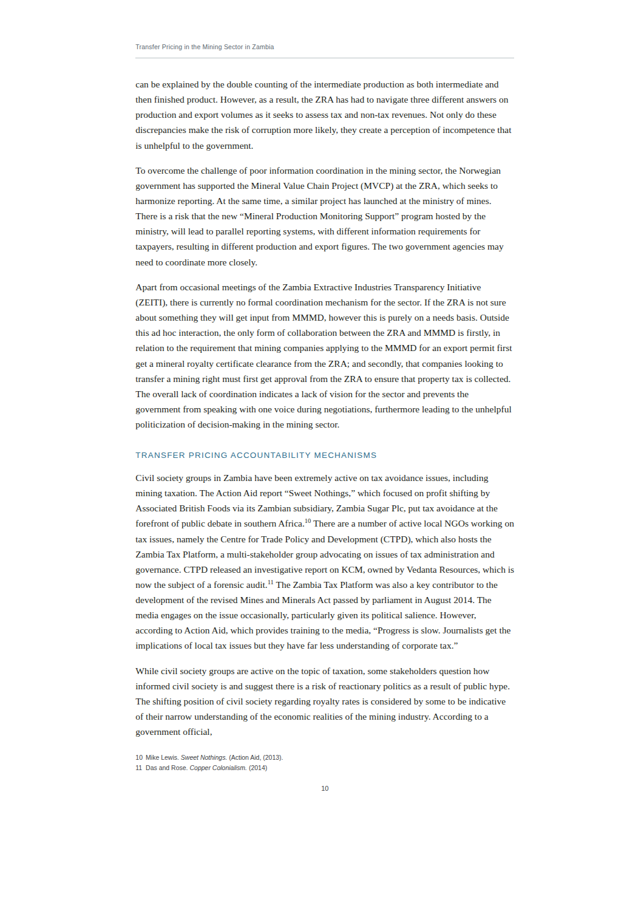Transfer Pricing in the Mining Sector in Zambia
can be explained by the double counting of the intermediate production as both intermediate and then finished product. However, as a result, the ZRA has had to navigate three different answers on production and export volumes as it seeks to assess tax and non-tax revenues. Not only do these discrepancies make the risk of corruption more likely, they create a perception of incompetence that is unhelpful to the government.
To overcome the challenge of poor information coordination in the mining sector, the Norwegian government has supported the Mineral Value Chain Project (MVCP) at the ZRA, which seeks to harmonize reporting. At the same time, a similar project has launched at the ministry of mines. There is a risk that the new “Mineral Production Monitoring Support” program hosted by the ministry, will lead to parallel reporting systems, with different information requirements for taxpayers, resulting in different production and export figures. The two government agencies may need to coordinate more closely.
Apart from occasional meetings of the Zambia Extractive Industries Transparency Initiative (ZEITI), there is currently no formal coordination mechanism for the sector. If the ZRA is not sure about something they will get input from MMMD, however this is purely on a needs basis. Outside this ad hoc interaction, the only form of collaboration between the ZRA and MMMD is firstly, in relation to the requirement that mining companies applying to the MMMD for an export permit first get a mineral royalty certificate clearance from the ZRA; and secondly, that companies looking to transfer a mining right must first get approval from the ZRA to ensure that property tax is collected. The overall lack of coordination indicates a lack of vision for the sector and prevents the government from speaking with one voice during negotiations, furthermore leading to the unhelpful politicization of decision-making in the mining sector.
Transfer pricing accountability mechanisms
Civil society groups in Zambia have been extremely active on tax avoidance issues, including mining taxation. The Action Aid report “Sweet Nothings,” which focused on profit shifting by Associated British Foods via its Zambian subsidiary, Zambia Sugar Plc, put tax avoidance at the forefront of public debate in southern Africa.10 There are a number of active local NGOs working on tax issues, namely the Centre for Trade Policy and Development (CTPD), which also hosts the Zambia Tax Platform, a multi-stakeholder group advocating on issues of tax administration and governance. CTPD released an investigative report on KCM, owned by Vedanta Resources, which is now the subject of a forensic audit.11 The Zambia Tax Platform was also a key contributor to the development of the revised Mines and Minerals Act passed by parliament in August 2014. The media engages on the issue occasionally, particularly given its political salience. However, according to Action Aid, which provides training to the media, “Progress is slow. Journalists get the implications of local tax issues but they have far less understanding of corporate tax.”
While civil society groups are active on the topic of taxation, some stakeholders question how informed civil society is and suggest there is a risk of reactionary politics as a result of public hype. The shifting position of civil society regarding royalty rates is considered by some to be indicative of their narrow understanding of the economic realities of the mining industry. According to a government official,
10 Mike Lewis. Sweet Nothings. (Action Aid, (2013).
11 Das and Rose. Copper Colonialism. (2014)
10